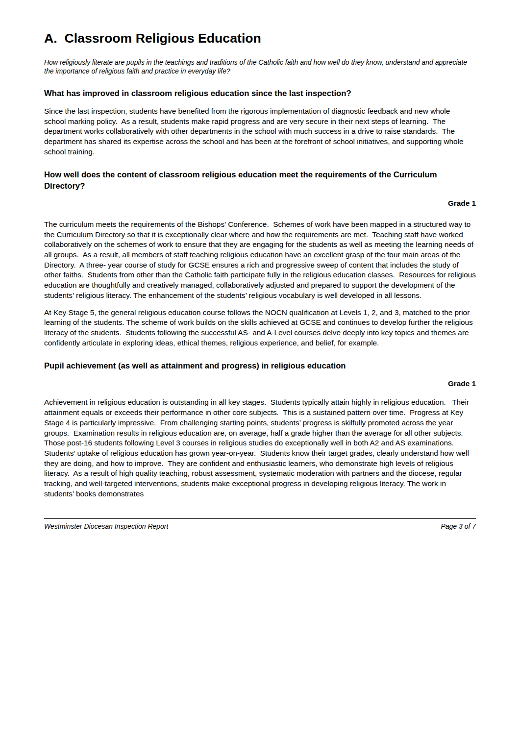A. Classroom Religious Education
How religiously literate are pupils in the teachings and traditions of the Catholic faith and how well do they know, understand and appreciate the importance of religious faith and practice in everyday life?
What has improved in classroom religious education since the last inspection?
Since the last inspection, students have benefited from the rigorous implementation of diagnostic feedback and new whole–school marking policy. As a result, students make rapid progress and are very secure in their next steps of learning. The department works collaboratively with other departments in the school with much success in a drive to raise standards. The department has shared its expertise across the school and has been at the forefront of school initiatives, and supporting whole school training.
How well does the content of classroom religious education meet the requirements of the Curriculum Directory?
Grade 1
The curriculum meets the requirements of the Bishops’ Conference. Schemes of work have been mapped in a structured way to the Curriculum Directory so that it is exceptionally clear where and how the requirements are met. Teaching staff have worked collaboratively on the schemes of work to ensure that they are engaging for the students as well as meeting the learning needs of all groups. As a result, all members of staff teaching religious education have an excellent grasp of the four main areas of the Directory. A three- year course of study for GCSE ensures a rich and progressive sweep of content that includes the study of other faiths. Students from other than the Catholic faith participate fully in the religious education classes. Resources for religious education are thoughtfully and creatively managed, collaboratively adjusted and prepared to support the development of the students’ religious literacy. The enhancement of the students’ religious vocabulary is well developed in all lessons.
At Key Stage 5, the general religious education course follows the NOCN qualification at Levels 1, 2, and 3, matched to the prior learning of the students. The scheme of work builds on the skills achieved at GCSE and continues to develop further the religious literacy of the students. Students following the successful AS- and A-Level courses delve deeply into key topics and themes are confidently articulate in exploring ideas, ethical themes, religious experience, and belief, for example.
Pupil achievement (as well as attainment and progress) in religious education
Grade 1
Achievement in religious education is outstanding in all key stages. Students typically attain highly in religious education. Their attainment equals or exceeds their performance in other core subjects. This is a sustained pattern over time. Progress at Key Stage 4 is particularly impressive. From challenging starting points, students’ progress is skilfully promoted across the year groups. Examination results in religious education are, on average, half a grade higher than the average for all other subjects. Those post-16 students following Level 3 courses in religious studies do exceptionally well in both A2 and AS examinations. Students’ uptake of religious education has grown year-on-year. Students know their target grades, clearly understand how well they are doing, and how to improve. They are confident and enthusiastic learners, who demonstrate high levels of religious literacy. As a result of high quality teaching, robust assessment, systematic moderation with partners and the diocese, regular tracking, and well-targeted interventions, students make exceptional progress in developing religious literacy. The work in students’ books demonstrates
Westminster Diocesan Inspection Report Page 3 of 7